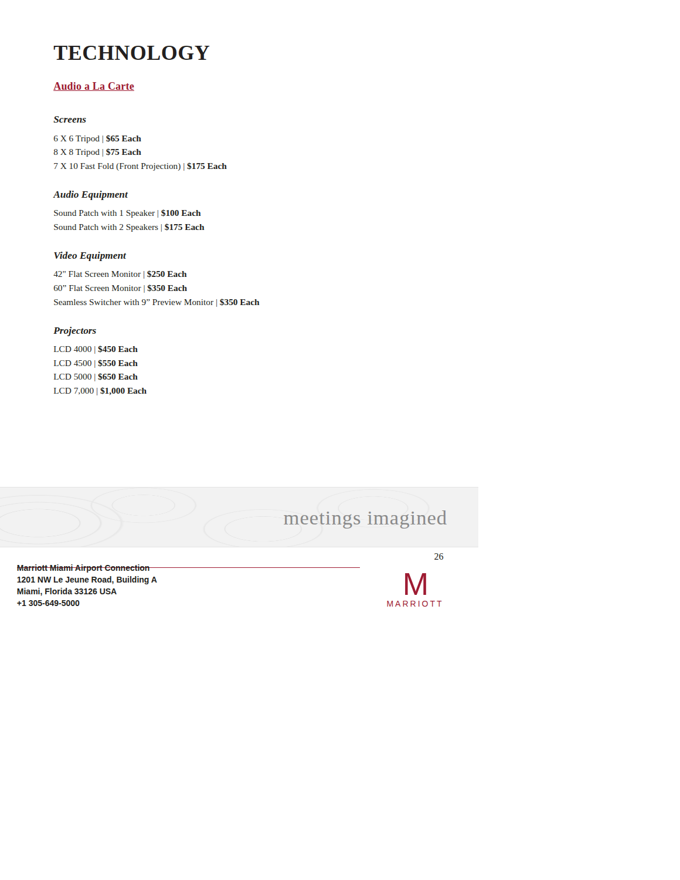TECHNOLOGY
Audio a La Carte
Screens
6 X 6 Tripod | $65 Each
8 X 8 Tripod | $75 Each
7 X 10 Fast Fold (Front Projection) | $175 Each
Audio Equipment
Sound Patch with 1 Speaker | $100 Each
Sound Patch with 2 Speakers | $175 Each
Video Equipment
42" Flat Screen Monitor | $250 Each
60” Flat Screen Monitor | $350 Each
Seamless Switcher with 9” Preview Monitor | $350 Each
Projectors
LCD 4000 | $450 Each
LCD 4500 | $550 Each
LCD 5000 | $650 Each
LCD 7,000 | $1,000 Each
* Service Setup Fee of 25% and 9% Tax is charged on all Audio Visual Equipment Rentals
* All Audio Visual Rentals are based on a Daily Charge for each Room
meetings imagined
26
Marriott Miami Airport Connection
1201 NW Le Jeune Road, Building A
Miami, Florida 33126 USA
+1 305-649-5000
M
MARRIOTT